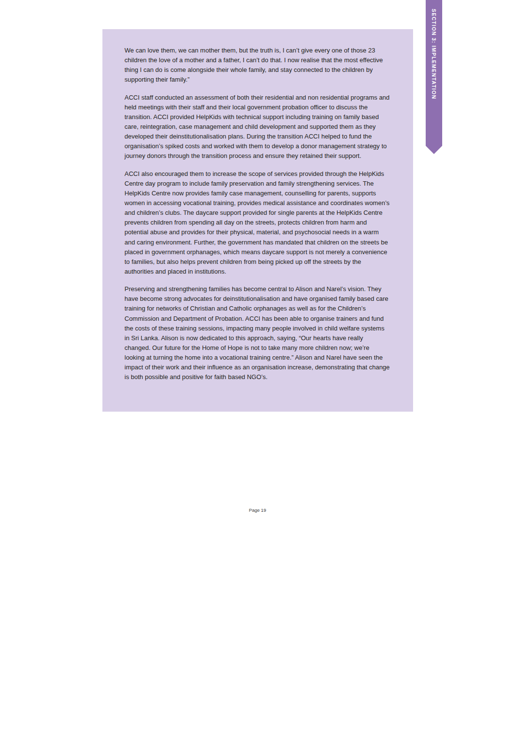Section 3: Implementation
We can love them, we can mother them, but the truth is, I can’t give every one of those 23 children the love of a mother and a father, I can’t do that. I now realise that the most effective thing I can do is come alongside their whole family, and stay connected to the children by supporting their family.”
ACCI staff conducted an assessment of both their residential and non residential programs and held meetings with their staff and their local government probation officer to discuss the transition. ACCI provided HelpKids with technical support including training on family based care, reintegration, case management and child development and supported them as they developed their deinstitutionalisation plans. During the transition ACCI helped to fund the organisation’s spiked costs and worked with them to develop a donor management strategy to journey donors through the transition process and ensure they retained their support.
ACCI also encouraged them to increase the scope of services provided through the HelpKids Centre day program to include family preservation and family strengthening services. The HelpKids Centre now provides family case management, counselling for parents, supports women in accessing vocational training, provides medical assistance and coordinates women’s and children’s clubs. The daycare support provided for single parents at the HelpKids Centre prevents children from spending all day on the streets, protects children from harm and potential abuse and provides for their physical, material, and psychosocial needs in a warm and caring environment. Further, the government has mandated that children on the streets be placed in government orphanages, which means daycare support is not merely a convenience to families, but also helps prevent children from being picked up off the streets by the authorities and placed in institutions.
Preserving and strengthening families has become central to Alison and Narel’s vision. They have become strong advocates for deinstitutionalisation and have organised family based care training for networks of Christian and Catholic orphanages as well as for the Children’s Commission and Department of Probation. ACCI has been able to organise trainers and fund the costs of these training sessions, impacting many people involved in child welfare systems in Sri Lanka. Alison is now dedicated to this approach, saying, “Our hearts have really changed. Our future for the Home of Hope is not to take many more children now; we’re looking at turning the home into a vocational training centre.” Alison and Narel have seen the impact of their work and their influence as an organisation increase, demonstrating that change is both possible and positive for faith based NGO’s.
Page 19